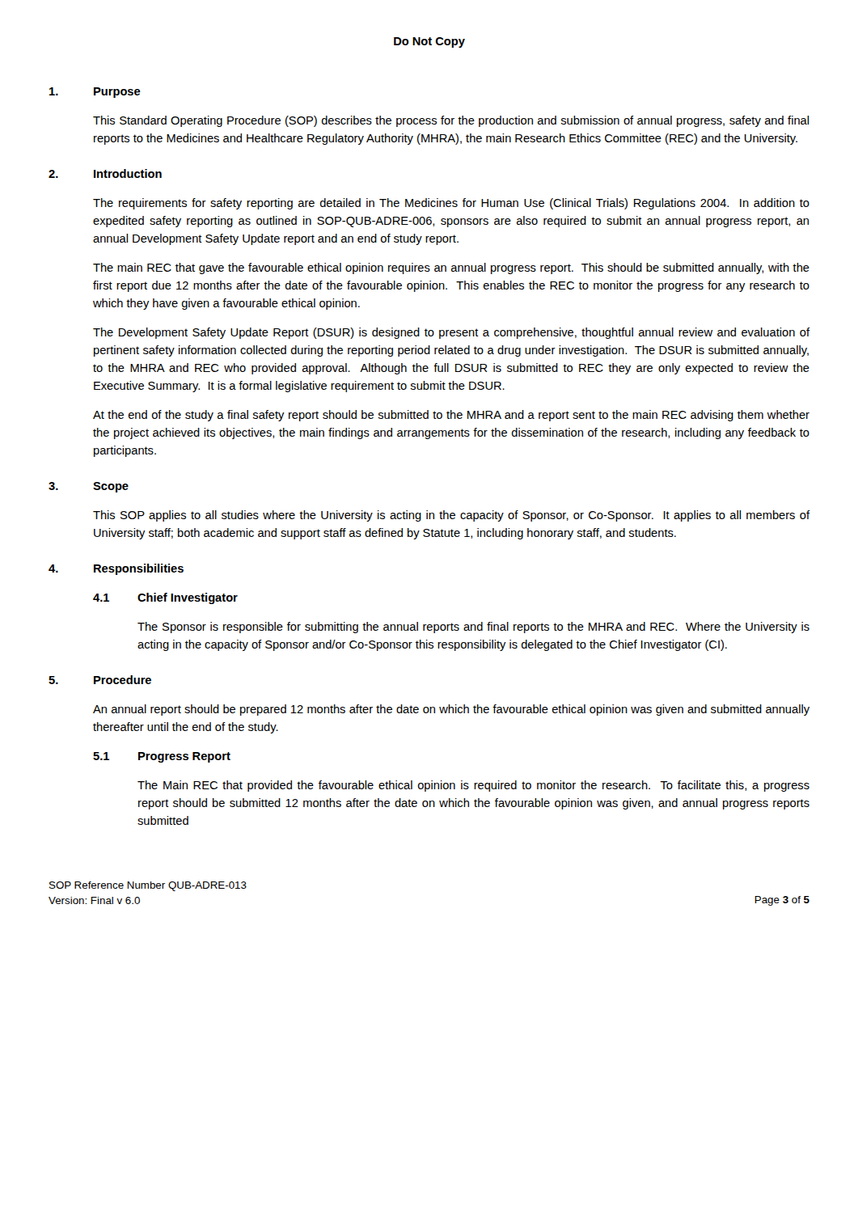Do Not Copy
1. Purpose
This Standard Operating Procedure (SOP) describes the process for the production and submission of annual progress, safety and final reports to the Medicines and Healthcare Regulatory Authority (MHRA), the main Research Ethics Committee (REC) and the University.
2. Introduction
The requirements for safety reporting are detailed in The Medicines for Human Use (Clinical Trials) Regulations 2004. In addition to expedited safety reporting as outlined in SOP-QUB-ADRE-006, sponsors are also required to submit an annual progress report, an annual Development Safety Update report and an end of study report.
The main REC that gave the favourable ethical opinion requires an annual progress report. This should be submitted annually, with the first report due 12 months after the date of the favourable opinion. This enables the REC to monitor the progress for any research to which they have given a favourable ethical opinion.
The Development Safety Update Report (DSUR) is designed to present a comprehensive, thoughtful annual review and evaluation of pertinent safety information collected during the reporting period related to a drug under investigation. The DSUR is submitted annually, to the MHRA and REC who provided approval. Although the full DSUR is submitted to REC they are only expected to review the Executive Summary. It is a formal legislative requirement to submit the DSUR.
At the end of the study a final safety report should be submitted to the MHRA and a report sent to the main REC advising them whether the project achieved its objectives, the main findings and arrangements for the dissemination of the research, including any feedback to participants.
3. Scope
This SOP applies to all studies where the University is acting in the capacity of Sponsor, or Co-Sponsor. It applies to all members of University staff; both academic and support staff as defined by Statute 1, including honorary staff, and students.
4. Responsibilities
4.1 Chief Investigator
The Sponsor is responsible for submitting the annual reports and final reports to the MHRA and REC. Where the University is acting in the capacity of Sponsor and/or Co-Sponsor this responsibility is delegated to the Chief Investigator (CI).
5. Procedure
An annual report should be prepared 12 months after the date on which the favourable ethical opinion was given and submitted annually thereafter until the end of the study.
5.1 Progress Report
The Main REC that provided the favourable ethical opinion is required to monitor the research. To facilitate this, a progress report should be submitted 12 months after the date on which the favourable opinion was given, and annual progress reports submitted
SOP Reference Number QUB-ADRE-013
Version: Final v 6.0
Page 3 of 5